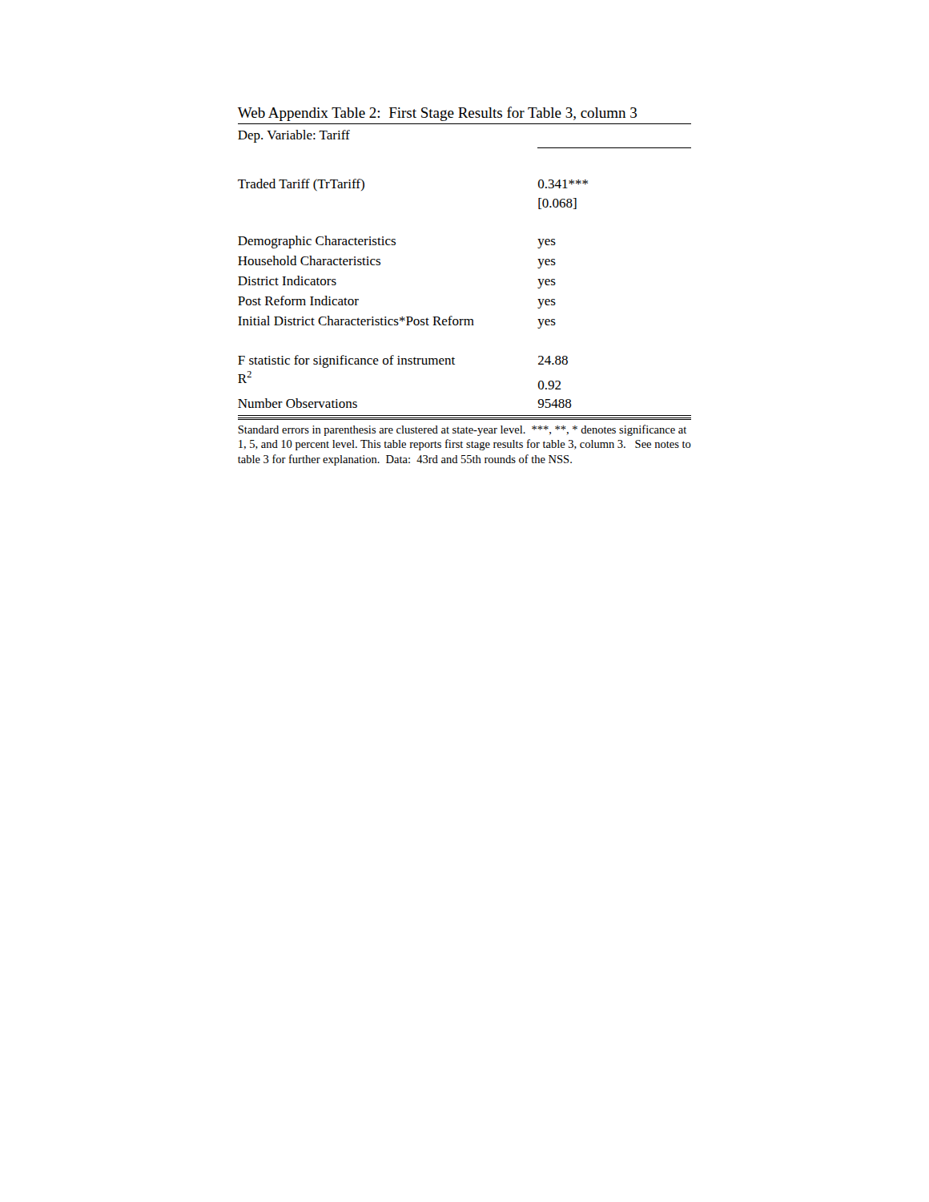Web Appendix Table 2: First Stage Results for Table 3, column 3
| Dep. Variable: Tariff | |
| Traded Tariff (TrTariff) | 0.341*** |
| | [0.068] |
| Demographic Characteristics | yes |
| Household Characteristics | yes |
| District Indicators | yes |
| Post Reform Indicator | yes |
| Initial District Characteristics*Post Reform | yes |
| F statistic for significance of instrument | 24.88 |
| R 2 | 0.92 |
| Number Observations | 95488 |
Standard errors in parenthesis are clustered at state-year level. ***, **, * denotes significance at 1, 5, and 10 percent level. This table reports first stage results for table 3, column 3. See notes to table 3 for further explanation. Data: 43rd and 55th rounds of the NSS.